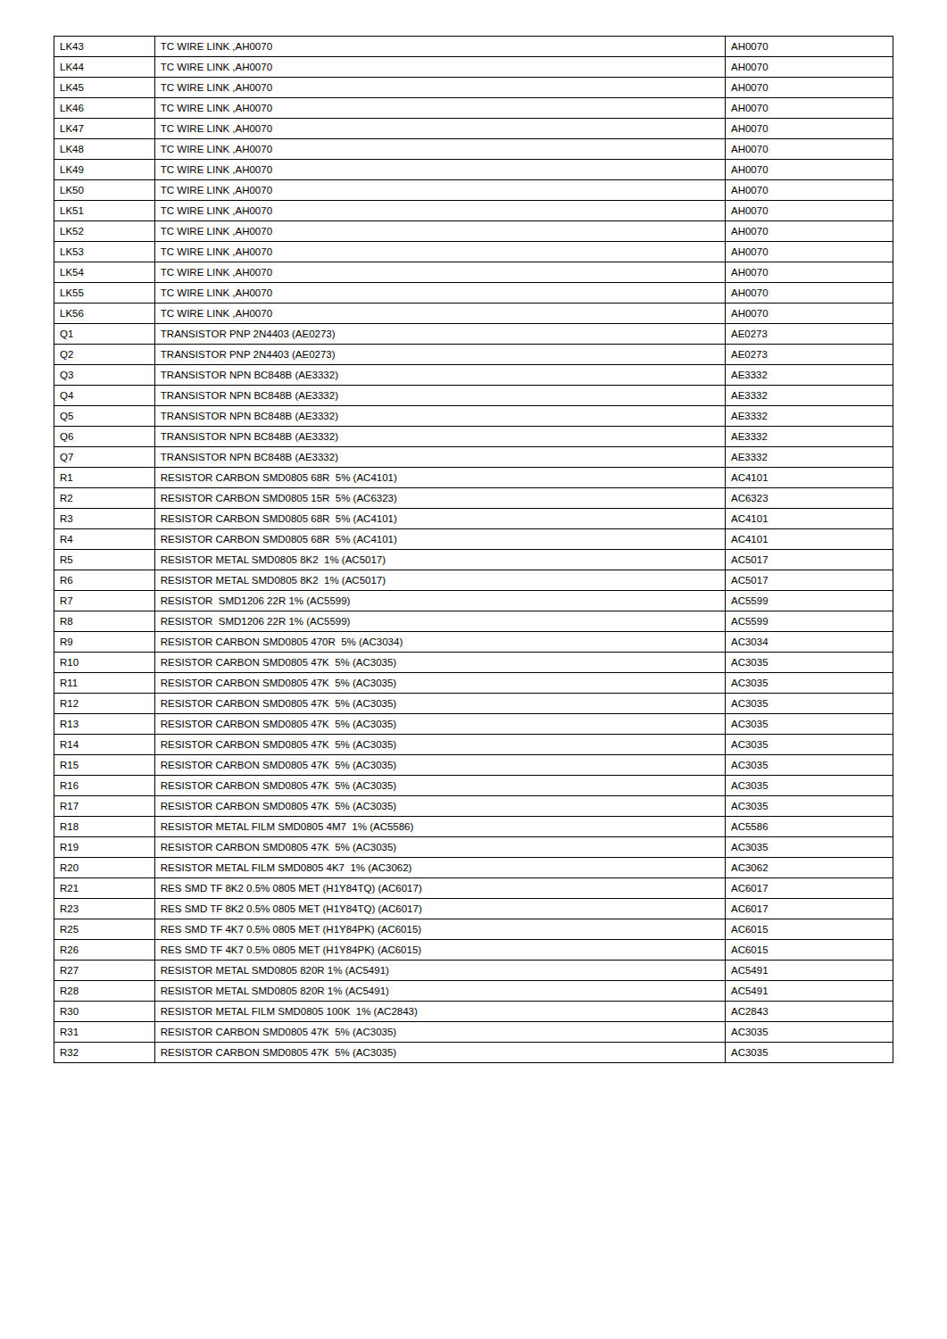| LK43 | TC WIRE LINK ,AH0070 | AH0070 |
| LK44 | TC WIRE LINK ,AH0070 | AH0070 |
| LK45 | TC WIRE LINK ,AH0070 | AH0070 |
| LK46 | TC WIRE LINK ,AH0070 | AH0070 |
| LK47 | TC WIRE LINK ,AH0070 | AH0070 |
| LK48 | TC WIRE LINK ,AH0070 | AH0070 |
| LK49 | TC WIRE LINK ,AH0070 | AH0070 |
| LK50 | TC WIRE LINK ,AH0070 | AH0070 |
| LK51 | TC WIRE LINK ,AH0070 | AH0070 |
| LK52 | TC WIRE LINK ,AH0070 | AH0070 |
| LK53 | TC WIRE LINK ,AH0070 | AH0070 |
| LK54 | TC WIRE LINK ,AH0070 | AH0070 |
| LK55 | TC WIRE LINK ,AH0070 | AH0070 |
| LK56 | TC WIRE LINK ,AH0070 | AH0070 |
| Q1 | TRANSISTOR PNP 2N4403 (AE0273) | AE0273 |
| Q2 | TRANSISTOR PNP 2N4403 (AE0273) | AE0273 |
| Q3 | TRANSISTOR NPN BC848B (AE3332) | AE3332 |
| Q4 | TRANSISTOR NPN BC848B (AE3332) | AE3332 |
| Q5 | TRANSISTOR NPN BC848B (AE3332) | AE3332 |
| Q6 | TRANSISTOR NPN BC848B (AE3332) | AE3332 |
| Q7 | TRANSISTOR NPN BC848B (AE3332) | AE3332 |
| R1 | RESISTOR CARBON SMD0805 68R 5% (AC4101) | AC4101 |
| R2 | RESISTOR CARBON SMD0805 15R 5% (AC6323) | AC6323 |
| R3 | RESISTOR CARBON SMD0805 68R 5% (AC4101) | AC4101 |
| R4 | RESISTOR CARBON SMD0805 68R 5% (AC4101) | AC4101 |
| R5 | RESISTOR METAL SMD0805 8K2 1% (AC5017) | AC5017 |
| R6 | RESISTOR METAL SMD0805 8K2 1% (AC5017) | AC5017 |
| R7 | RESISTOR SMD1206 22R 1% (AC5599) | AC5599 |
| R8 | RESISTOR SMD1206 22R 1% (AC5599) | AC5599 |
| R9 | RESISTOR CARBON SMD0805 470R 5% (AC3034) | AC3034 |
| R10 | RESISTOR CARBON SMD0805 47K 5% (AC3035) | AC3035 |
| R11 | RESISTOR CARBON SMD0805 47K 5% (AC3035) | AC3035 |
| R12 | RESISTOR CARBON SMD0805 47K 5% (AC3035) | AC3035 |
| R13 | RESISTOR CARBON SMD0805 47K 5% (AC3035) | AC3035 |
| R14 | RESISTOR CARBON SMD0805 47K 5% (AC3035) | AC3035 |
| R15 | RESISTOR CARBON SMD0805 47K 5% (AC3035) | AC3035 |
| R16 | RESISTOR CARBON SMD0805 47K 5% (AC3035) | AC3035 |
| R17 | RESISTOR CARBON SMD0805 47K 5% (AC3035) | AC3035 |
| R18 | RESISTOR METAL FILM SMD0805 4M7 1% (AC5586) | AC5586 |
| R19 | RESISTOR CARBON SMD0805 47K 5% (AC3035) | AC3035 |
| R20 | RESISTOR METAL FILM SMD0805 4K7 1% (AC3062) | AC3062 |
| R21 | RES SMD TF 8K2 0.5% 0805 MET (H1Y84TQ) (AC6017) | AC6017 |
| R23 | RES SMD TF 8K2 0.5% 0805 MET (H1Y84TQ) (AC6017) | AC6017 |
| R25 | RES SMD TF 4K7 0.5% 0805 MET (H1Y84PK) (AC6015) | AC6015 |
| R26 | RES SMD TF 4K7 0.5% 0805 MET (H1Y84PK) (AC6015) | AC6015 |
| R27 | RESISTOR METAL SMD0805 820R 1% (AC5491) | AC5491 |
| R28 | RESISTOR METAL SMD0805 820R 1% (AC5491) | AC5491 |
| R30 | RESISTOR METAL FILM SMD0805 100K 1% (AC2843) | AC2843 |
| R31 | RESISTOR CARBON SMD0805 47K 5% (AC3035) | AC3035 |
| R32 | RESISTOR CARBON SMD0805 47K 5% (AC3035) | AC3035 |